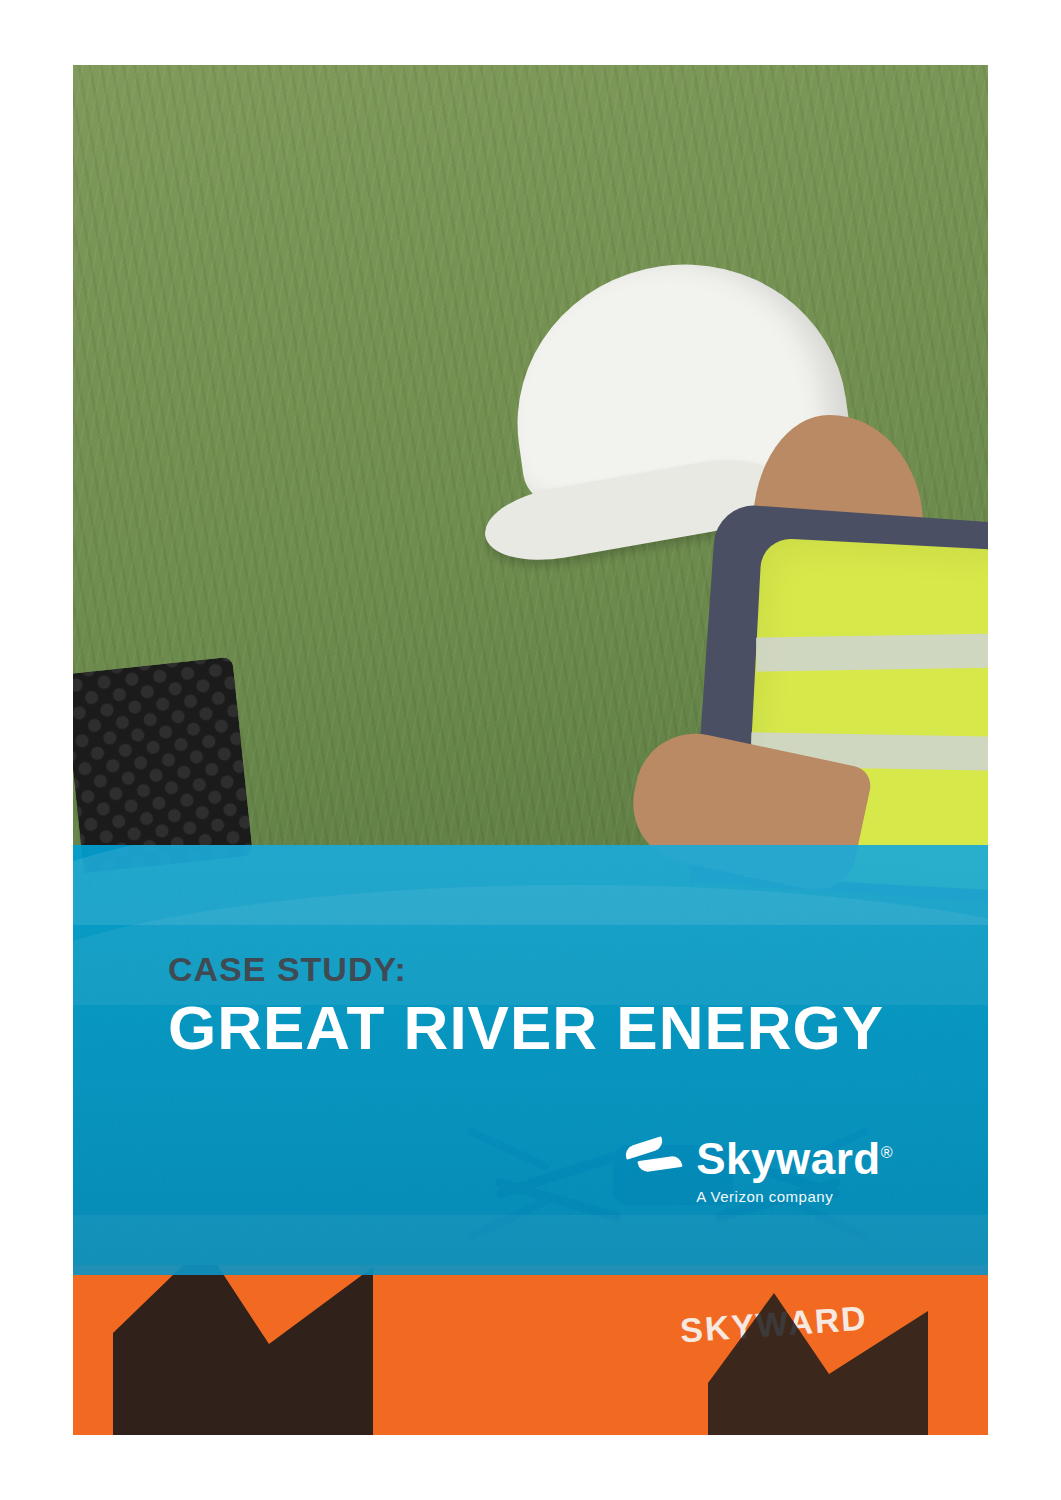SKYWARD
Case Study:
Great River Energy
Skyward®
A Verizon company